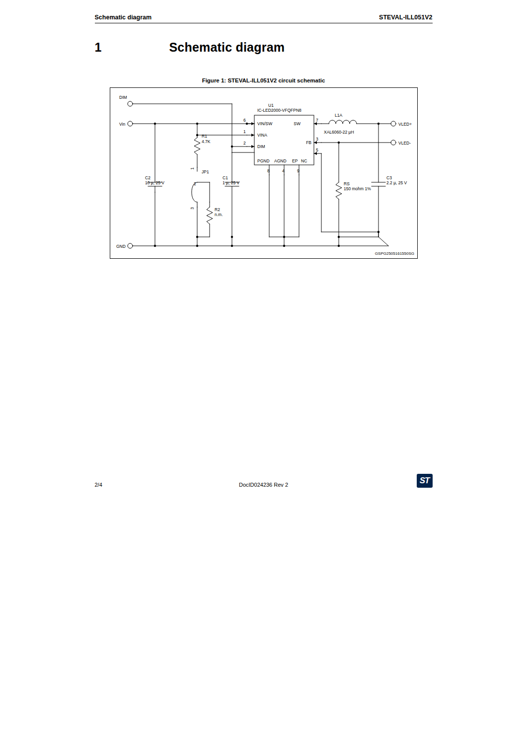Schematic diagram
STEVAL-ILL051V2
1 Schematic diagram
Figure 1: STEVAL-ILL051V2 circuit schematic
DIM Vin GND U1 IC-LED2000-VFQFPN8 VIN/SW VINA DIM SW FB PGND AGND EP NC 6 1 2 7 3 5 8 4 9 L1A XAL6060-22 µH VLED+ VLED- R1 4.7K JP1 1 2 3 R2 n.m. C2 10 µ, 25 V C1 1 µ, 25 V RS 150 mohm 1% C3 2.2 µ, 25 V GSPG2505161550SG
2/4
DocID024236 Rev 2
ST